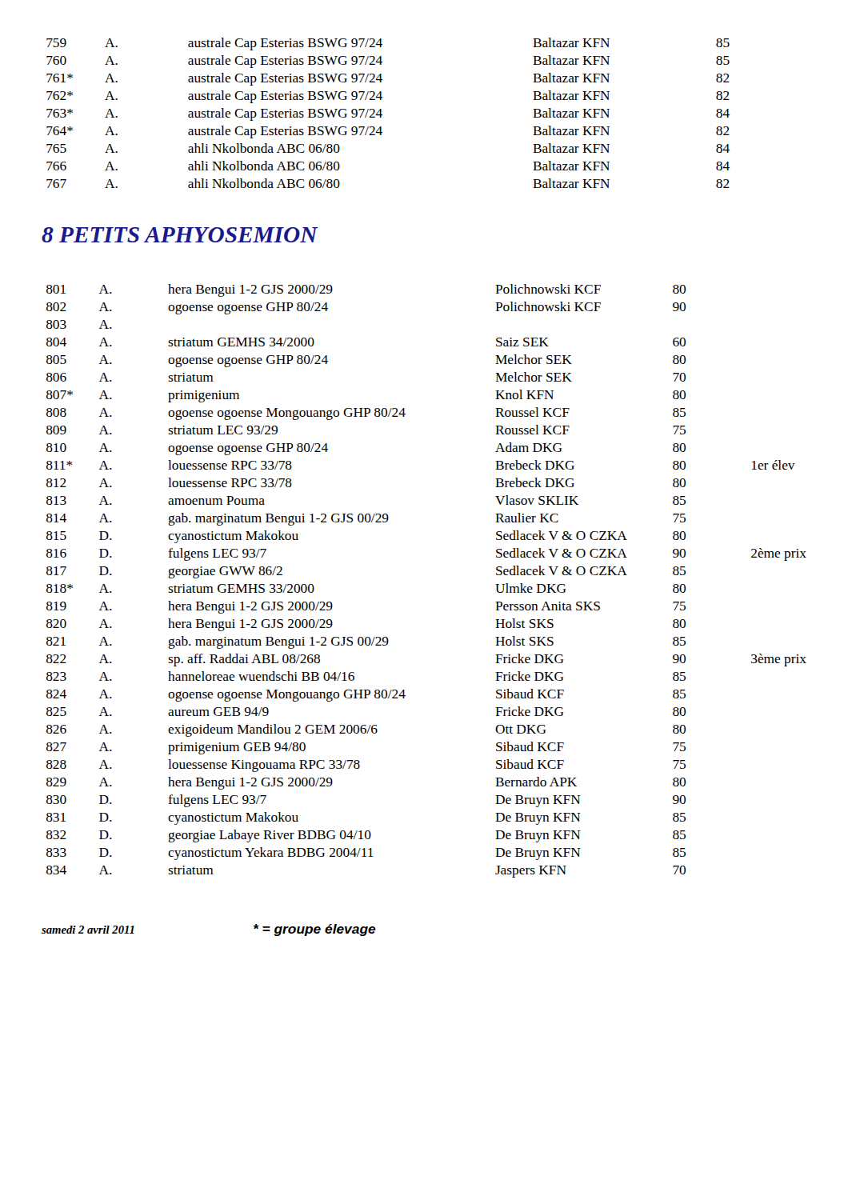| 759 | A. | australe Cap Esterias BSWG 97/24 | Baltazar KFN | 85 | |
| 760 | A. | australe Cap Esterias BSWG 97/24 | Baltazar KFN | 85 | |
| 761* | A. | australe Cap Esterias BSWG 97/24 | Baltazar KFN | 82 | |
| 762* | A. | australe Cap Esterias BSWG 97/24 | Baltazar KFN | 82 | |
| 763* | A. | australe Cap Esterias BSWG 97/24 | Baltazar KFN | 84 | |
| 764* | A. | australe Cap Esterias BSWG 97/24 | Baltazar KFN | 82 | |
| 765 | A. | ahli Nkolbonda ABC 06/80 | Baltazar KFN | 84 | |
| 766 | A. | ahli Nkolbonda ABC 06/80 | Baltazar KFN | 84 | |
| 767 | A. | ahli Nkolbonda ABC 06/80 | Baltazar KFN | 82 | |
8 PETITS APHYOSEMION
| 801 | A. | hera Bengui 1-2 GJS 2000/29 | Polichnowski KCF | 80 | |
| 802 | A. | ogoense ogoense GHP 80/24 | Polichnowski KCF | 90 | |
| 803 | A. | | | | |
| 804 | A. | striatum GEMHS 34/2000 | Saiz SEK | 60 | |
| 805 | A. | ogoense ogoense GHP 80/24 | Melchor SEK | 80 | |
| 806 | A. | striatum | Melchor SEK | 70 | |
| 807* | A. | primigenium | Knol KFN | 80 | |
| 808 | A. | ogoense ogoense Mongouango GHP 80/24 | Roussel KCF | 85 | |
| 809 | A. | striatum LEC 93/29 | Roussel KCF | 75 | |
| 810 | A. | ogoense ogoense GHP 80/24 | Adam DKG | 80 | |
| 811* | A. | louessense RPC 33/78 | Brebeck DKG | 80 | 1er élev |
| 812 | A. | louessense RPC 33/78 | Brebeck DKG | 80 | |
| 813 | A. | amoenum Pouma | Vlasov SKLIK | 85 | |
| 814 | A. | gab. marginatum Bengui 1-2 GJS 00/29 | Raulier KC | 75 | |
| 815 | D. | cyanostictum Makokou | Sedlacek V & O CZKA | 80 | |
| 816 | D. | fulgens LEC 93/7 | Sedlacek V & O CZKA | 90 | 2ème prix |
| 817 | D. | georgiae GWW 86/2 | Sedlacek V & O CZKA | 85 | |
| 818* | A. | striatum GEMHS 33/2000 | Ulmke DKG | 80 | |
| 819 | A. | hera Bengui 1-2 GJS 2000/29 | Persson Anita SKS | 75 | |
| 820 | A. | hera Bengui 1-2 GJS 2000/29 | Holst SKS | 80 | |
| 821 | A. | gab. marginatum Bengui 1-2 GJS 00/29 | Holst SKS | 85 | |
| 822 | A. | sp. aff. Raddai ABL 08/268 | Fricke DKG | 90 | 3ème prix |
| 823 | A. | hanneloreae wuendschi BB 04/16 | Fricke DKG | 85 | |
| 824 | A. | ogoense ogoense Mongouango GHP 80/24 | Sibaud KCF | 85 | |
| 825 | A. | aureum GEB 94/9 | Fricke DKG | 80 | |
| 826 | A. | exigoideum Mandilou 2 GEM 2006/6 | Ott DKG | 80 | |
| 827 | A. | primigenium GEB 94/80 | Sibaud KCF | 75 | |
| 828 | A. | louessense Kingouama RPC 33/78 | Sibaud KCF | 75 | |
| 829 | A. | hera Bengui 1-2 GJS 2000/29 | Bernardo APK | 80 | |
| 830 | D. | fulgens LEC 93/7 | De Bruyn KFN | 90 | |
| 831 | D. | cyanostictum Makokou | De Bruyn KFN | 85 | |
| 832 | D. | georgiae Labaye River BDBG 04/10 | De Bruyn KFN | 85 | |
| 833 | D. | cyanostictum Yekara BDBG 2004/11 | De Bruyn KFN | 85 | |
| 834 | A. | striatum | Jaspers KFN | 70 | |
samedi 2 avril 2011 * = groupe élevage